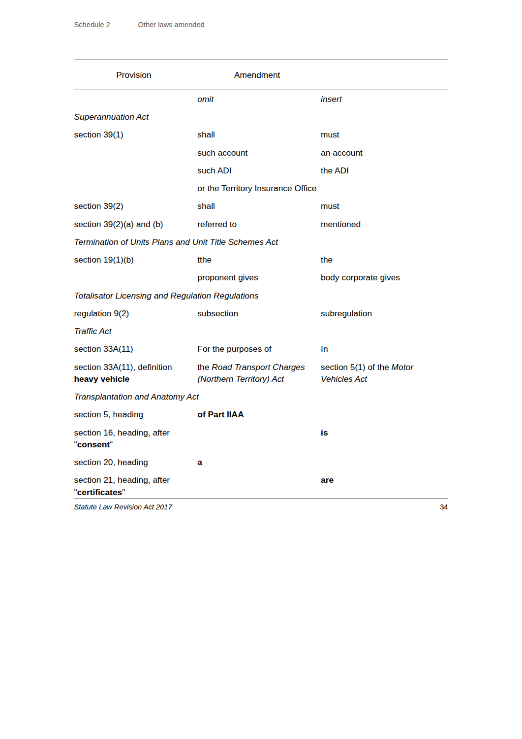Schedule 2 Other laws amended
| Provision | Amendment | |
| | omit | insert |
| Superannuation Act |
| section 39(1) | shall | must |
| | such account | an account |
| | such ADI | the ADI |
| | or the Territory Insurance Office | |
| section 39(2) | shall | must |
| section 39(2)(a) and (b) | referred to | mentioned |
| Termination of Units Plans and Unit Title Schemes Act |
| section 19(1)(b) | tthe | the |
| | proponent gives | body corporate gives |
| Totalisator Licensing and Regulation Regulations |
| regulation 9(2) | subsection | subregulation |
| Traffic Act |
| section 33A(11) | For the purposes of | In |
| section 33A(11), definition heavy vehicle | the Road Transport Charges (Northern Territory) Act | section 5(1) of the Motor Vehicles Act |
| Transplantation and Anatomy Act |
| section 5, heading | of Part IIAA | |
| section 16, heading, after " consent " | | is |
| section 20, heading | a | |
| section 21, heading, after " certificates " | | are |
Statute Law Revision Act 2017 34